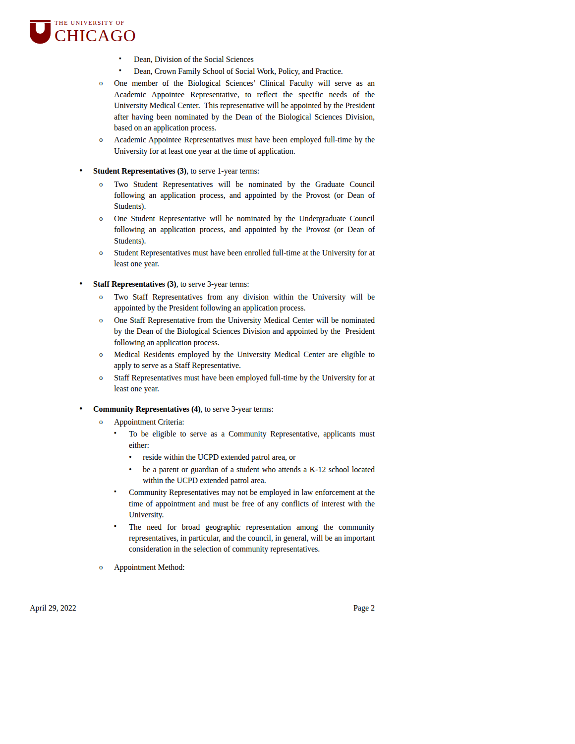THE UNIVERSITY OF CHICAGO
Dean, Division of the Social Sciences
Dean, Crown Family School of Social Work, Policy, and Practice.
One member of the Biological Sciences’ Clinical Faculty will serve as an Academic Appointee Representative, to reflect the specific needs of the University Medical Center. This representative will be appointed by the President after having been nominated by the Dean of the Biological Sciences Division, based on an application process.
Academic Appointee Representatives must have been employed full-time by the University for at least one year at the time of application.
Student Representatives (3), to serve 1-year terms:
Two Student Representatives will be nominated by the Graduate Council following an application process, and appointed by the Provost (or Dean of Students).
One Student Representative will be nominated by the Undergraduate Council following an application process, and appointed by the Provost (or Dean of Students).
Student Representatives must have been enrolled full-time at the University for at least one year.
Staff Representatives (3), to serve 3-year terms:
Two Staff Representatives from any division within the University will be appointed by the President following an application process.
One Staff Representative from the University Medical Center will be nominated by the Dean of the Biological Sciences Division and appointed by the President following an application process.
Medical Residents employed by the University Medical Center are eligible to apply to serve as a Staff Representative.
Staff Representatives must have been employed full-time by the University for at least one year.
Community Representatives (4), to serve 3-year terms:
Appointment Criteria:
To be eligible to serve as a Community Representative, applicants must either:
reside within the UCPD extended patrol area, or
be a parent or guardian of a student who attends a K-12 school located within the UCPD extended patrol area.
Community Representatives may not be employed in law enforcement at the time of appointment and must be free of any conflicts of interest with the University.
The need for broad geographic representation among the community representatives, in particular, and the council, in general, will be an important consideration in the selection of community representatives.
Appointment Method:
April 29, 2022 Page 2